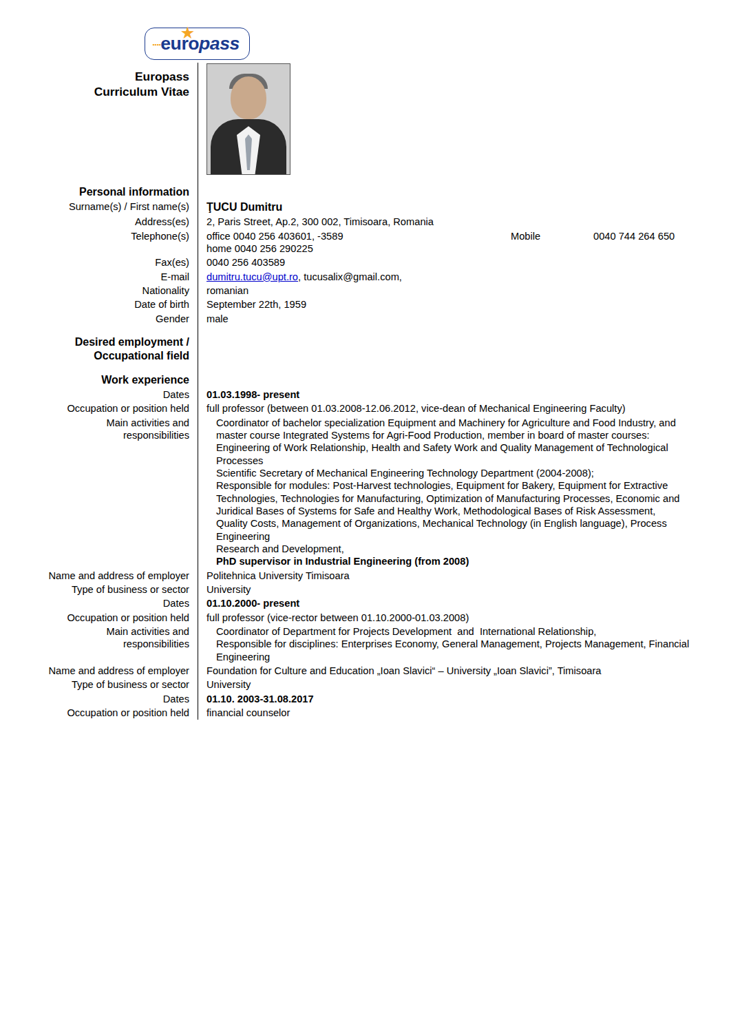★ ∙∙∙∙euro pass
| Europass Curriculum Vitae | |
| Personal information | |
| Surname(s) / First name(s) | ŢUCU Dumitru |
| Address(es) | 2, Paris Street, Ap.2, 300 002, Timisoara, Romania |
| Telephone(s) | / office 0040 256 403601, -3589 / Mobile / 0040 744 264 650 / / home 0040 256 290225 / |
| Fax(es) | 0040 256 403589 |
| E-mail | dumitru.tucu@upt.ro , tucusalix@gmail.com, |
| Nationality | romanian |
| Date of birth | September 22th, 1959 |
| Gender | male |
| Desired employment / Occupational field | |
| Work experience | |
| Dates | 01.03.1998- present |
| Occupation or position held | full professor (between 01.03.2008-12.06.2012, vice-dean of Mechanical Engineering Faculty) |
| Main activities and responsibilities | Coordinator of bachelor specialization Equipment and Machinery for Agriculture and Food Industry, and master course Integrated Systems for Agri-Food Production, member in board of master courses: Engineering of Work Relationship, Health and Safety Work and Quality Management of Technological Processes Scientific Secretary of Mechanical Engineering Technology Department (2004-2008); Responsible for modules: Post-Harvest technologies, Equipment for Bakery, Equipment for Extractive Technologies, Technologies for Manufacturing, Optimization of Manufacturing Processes, Economic and Juridical Bases of Systems for Safe and Healthy Work, Methodological Bases of Risk Assessment, Quality Costs, Management of Organizations, Mechanical Technology (in English language), Process Engineering Research and Development, PhD supervisor in Industrial Engineering (from 2008) |
| Name and address of employer | Politehnica University Timisoara |
| Type of business or sector | University |
| Dates | 01.10.2000- present |
| Occupation or position held | full professor (vice-rector between 01.10.2000-01.03.2008) |
| Main activities and responsibilities | Coordinator of Department for Projects Development and International Relationship, Responsible for disciplines: Enterprises Economy, General Management, Projects Management, Financial Engineering |
| Name and address of employer | Foundation for Culture and Education „Ioan Slavici“ – University „Ioan Slavici”, Timisoara |
| Type of business or sector | University |
| Dates | 01.10. 2003-31.08.2017 |
| Occupation or position held | financial counselor |